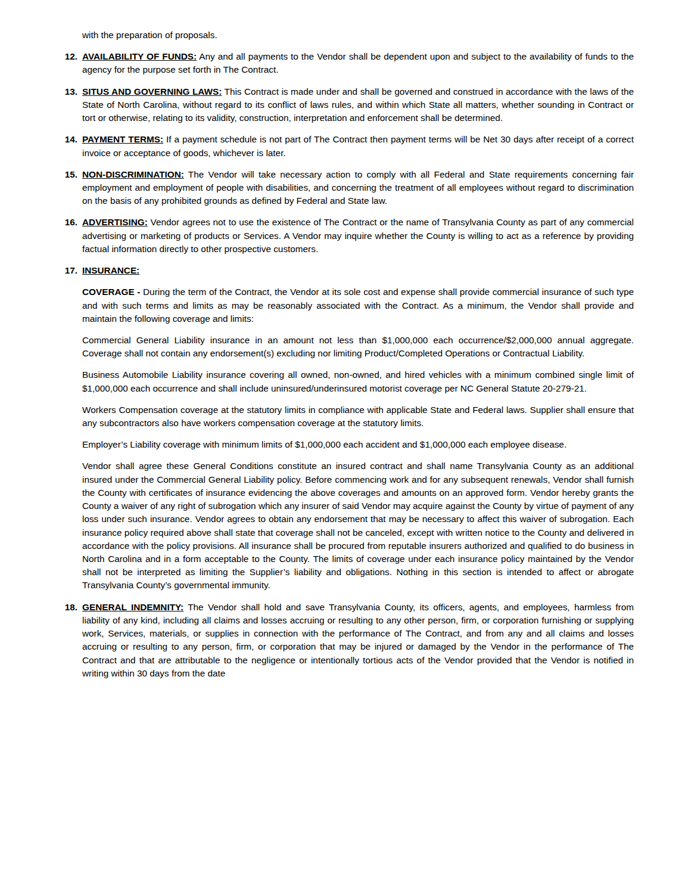with the preparation of proposals.
12. AVAILABILITY OF FUNDS: Any and all payments to the Vendor shall be dependent upon and subject to the availability of funds to the agency for the purpose set forth in The Contract.
13. SITUS AND GOVERNING LAWS: This Contract is made under and shall be governed and construed in accordance with the laws of the State of North Carolina, without regard to its conflict of laws rules, and within which State all matters, whether sounding in Contract or tort or otherwise, relating to its validity, construction, interpretation and enforcement shall be determined.
14. PAYMENT TERMS: If a payment schedule is not part of The Contract then payment terms will be Net 30 days after receipt of a correct invoice or acceptance of goods, whichever is later.
15. NON-DISCRIMINATION: The Vendor will take necessary action to comply with all Federal and State requirements concerning fair employment and employment of people with disabilities, and concerning the treatment of all employees without regard to discrimination on the basis of any prohibited grounds as defined by Federal and State law.
16. ADVERTISING: Vendor agrees not to use the existence of The Contract or the name of Transylvania County as part of any commercial advertising or marketing of products or Services. A Vendor may inquire whether the County is willing to act as a reference by providing factual information directly to other prospective customers.
17. INSURANCE:
COVERAGE - During the term of the Contract, the Vendor at its sole cost and expense shall provide commercial insurance of such type and with such terms and limits as may be reasonably associated with the Contract. As a minimum, the Vendor shall provide and maintain the following coverage and limits:
Commercial General Liability insurance in an amount not less than $1,000,000 each occurrence/$2,000,000 annual aggregate. Coverage shall not contain any endorsement(s) excluding nor limiting Product/Completed Operations or Contractual Liability.
Business Automobile Liability insurance covering all owned, non-owned, and hired vehicles with a minimum combined single limit of $1,000,000 each occurrence and shall include uninsured/underinsured motorist coverage per NC General Statute 20-279-21.
Workers Compensation coverage at the statutory limits in compliance with applicable State and Federal laws. Supplier shall ensure that any subcontractors also have workers compensation coverage at the statutory limits.
Employer’s Liability coverage with minimum limits of $1,000,000 each accident and $1,000,000 each employee disease.
Vendor shall agree these General Conditions constitute an insured contract and shall name Transylvania County as an additional insured under the Commercial General Liability policy. Before commencing work and for any subsequent renewals, Vendor shall furnish the County with certificates of insurance evidencing the above coverages and amounts on an approved form. Vendor hereby grants the County a waiver of any right of subrogation which any insurer of said Vendor may acquire against the County by virtue of payment of any loss under such insurance. Vendor agrees to obtain any endorsement that may be necessary to affect this waiver of subrogation. Each insurance policy required above shall state that coverage shall not be canceled, except with written notice to the County and delivered in accordance with the policy provisions. All insurance shall be procured from reputable insurers authorized and qualified to do business in North Carolina and in a form acceptable to the County. The limits of coverage under each insurance policy maintained by the Vendor shall not be interpreted as limiting the Supplier’s liability and obligations. Nothing in this section is intended to affect or abrogate Transylvania County’s governmental immunity.
18. GENERAL INDEMNITY: The Vendor shall hold and save Transylvania County, its officers, agents, and employees, harmless from liability of any kind, including all claims and losses accruing or resulting to any other person, firm, or corporation furnishing or supplying work, Services, materials, or supplies in connection with the performance of The Contract, and from any and all claims and losses accruing or resulting to any person, firm, or corporation that may be injured or damaged by the Vendor in the performance of The Contract and that are attributable to the negligence or intentionally tortious acts of the Vendor provided that the Vendor is notified in writing within 30 days from the date